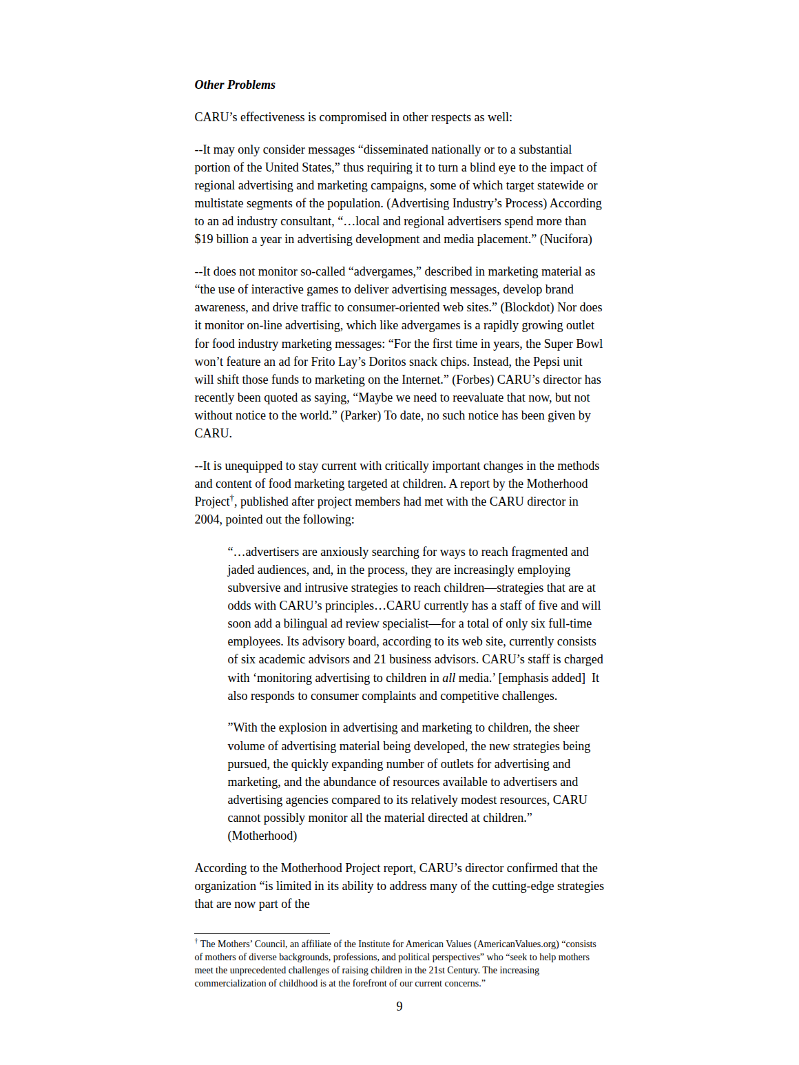Other Problems
CARU’s effectiveness is compromised in other respects as well:
--It may only consider messages “disseminated nationally or to a substantial portion of the United States,” thus requiring it to turn a blind eye to the impact of regional advertising and marketing campaigns, some of which target statewide or multistate segments of the population. (Advertising Industry’s Process) According to an ad industry consultant, “…local and regional advertisers spend more than $19 billion a year in advertising development and media placement.” (Nucifora)
--It does not monitor so-called “advergames,” described in marketing material as “the use of interactive games to deliver advertising messages, develop brand awareness, and drive traffic to consumer-oriented web sites.” (Blockdot) Nor does it monitor on-line advertising, which like advergames is a rapidly growing outlet for food industry marketing messages: “For the first time in years, the Super Bowl won’t feature an ad for Frito Lay’s Doritos snack chips. Instead, the Pepsi unit will shift those funds to marketing on the Internet.” (Forbes) CARU’s director has recently been quoted as saying, “Maybe we need to reevaluate that now, but not without notice to the world.” (Parker) To date, no such notice has been given by CARU.
--It is unequipped to stay current with critically important changes in the methods and content of food marketing targeted at children. A report by the Motherhood Project†, published after project members had met with the CARU director in 2004, pointed out the following:
“…advertisers are anxiously searching for ways to reach fragmented and jaded audiences, and, in the process, they are increasingly employing subversive and intrusive strategies to reach children—strategies that are at odds with CARU’s principles…CARU currently has a staff of five and will soon add a bilingual ad review specialist—for a total of only six full-time employees. Its advisory board, according to its web site, currently consists of six academic advisors and 21 business advisors. CARU’s staff is charged with ‘monitoring advertising to children in all media.’ [emphasis added] It also responds to consumer complaints and competitive challenges.
”With the explosion in advertising and marketing to children, the sheer volume of advertising material being developed, the new strategies being pursued, the quickly expanding number of outlets for advertising and marketing, and the abundance of resources available to advertisers and advertising agencies compared to its relatively modest resources, CARU cannot possibly monitor all the material directed at children.” (Motherhood)
According to the Motherhood Project report, CARU’s director confirmed that the organization “is limited in its ability to address many of the cutting-edge strategies that are now part of the
† The Mothers’ Council, an affiliate of the Institute for American Values (AmericanValues.org) “consists of mothers of diverse backgrounds, professions, and political perspectives” who “seek to help mothers meet the unprecedented challenges of raising children in the 21st Century. The increasing commercialization of childhood is at the forefront of our current concerns.”
9